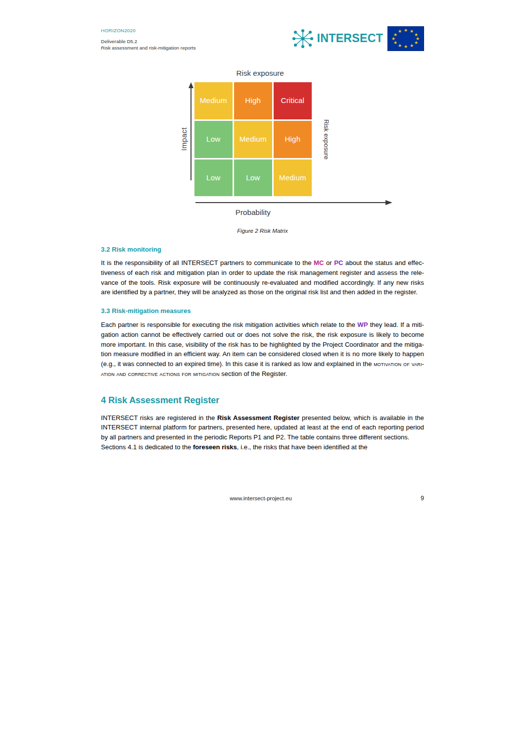HORIZON2020
Deliverable D5.2
Risk assessment and risk-mitigation reports
INTERSECT
★ ★ ★ ★ ★ ★ ★ ★ ★ ★ ★ ★
Risk exposure
Impact
Medium
High
Critical
Low
Medium
High
Low
Low
Medium
Risk exposure
Probability
Figure 2 Risk Matrix
3.2 Risk monitoring
It is the responsibility of all INTERSECT partners to communicate to the MC or PC about the status and effectiveness of each risk and mitigation plan in order to update the risk management register and assess the relevance of the tools. Risk exposure will be continuously re-evaluated and modified accordingly. If any new risks are identified by a partner, they will be analyzed as those on the original risk list and then added in the register.
3.3 Risk-mitigation measures
Each partner is responsible for executing the risk mitigation activities which relate to the WP they lead. If a mitigation action cannot be effectively carried out or does not solve the risk, the risk exposure is likely to become more important. In this case, visibility of the risk has to be highlighted by the Project Coordinator and the mitigation measure modified in an efficient way. An item can be considered closed when it is no more likely to happen (e.g., it was connected to an expired time). In this case it is ranked as low and explained in the motivation of variation and corrective actions for mitigation section of the Register.
4 Risk Assessment Register
INTERSECT risks are registered in the Risk Assessment Register presented below, which is available in the INTERSECT internal platform for partners, presented here, updated at least at the end of each reporting period by all partners and presented in the periodic Reports P1 and P2. The table contains three different sections.
Sections 4.1 is dedicated to the foreseen risks, i.e., the risks that have been identified at the
www.intersect-project.eu 9